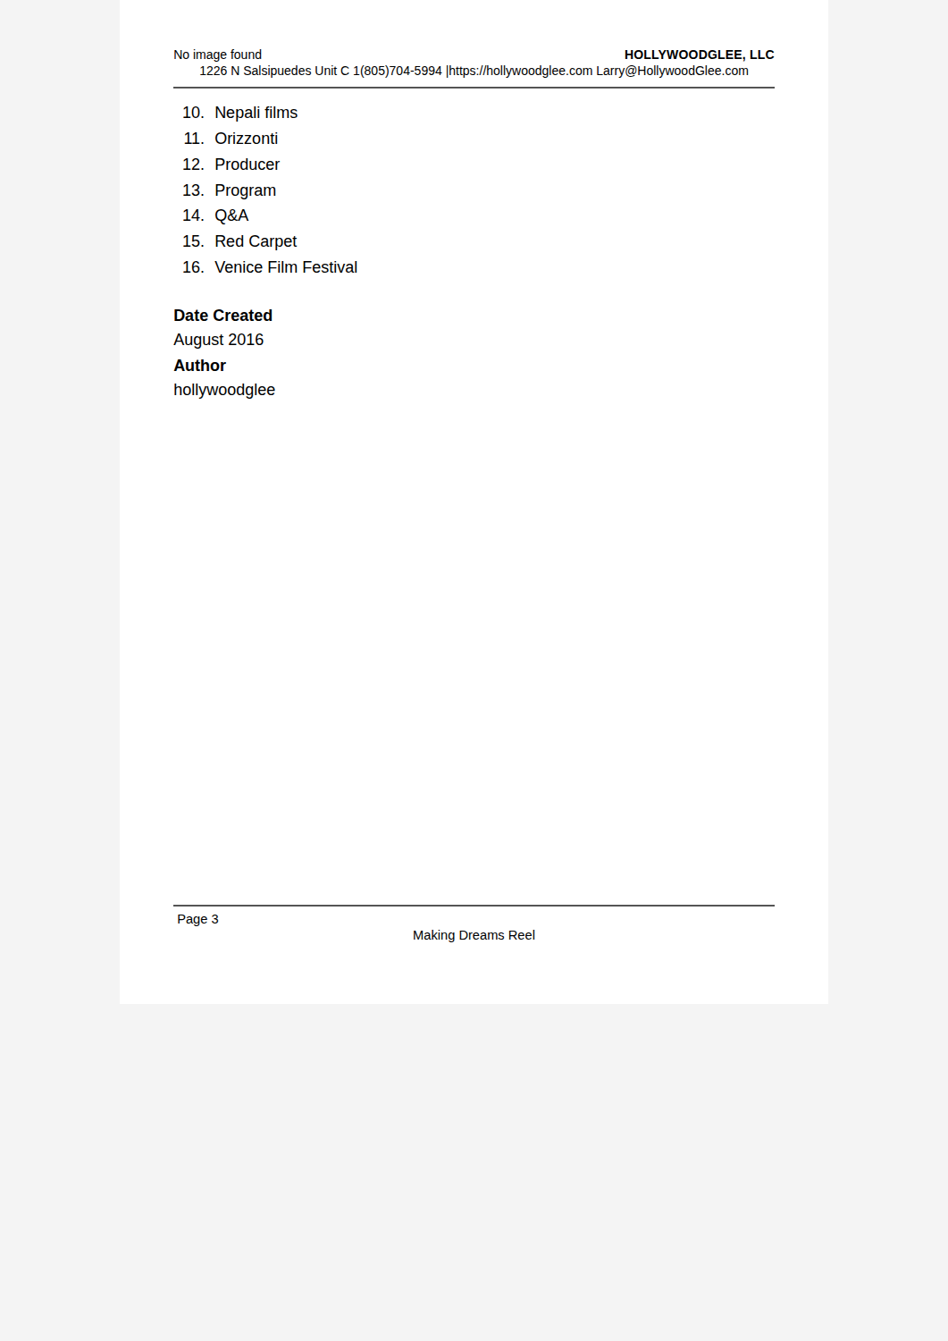No image found HOLLYWOODGLEE, LLC
1226 N Salsipuedes Unit C 1(805)704-5994 |https://hollywoodglee.com Larry@HollywoodGlee.com
Nepali films
Orizzonti
Producer
Program
Q&A
Red Carpet
Venice Film Festival
Date Created
August 2016
Author
hollywoodglee
Page 3
Making Dreams Reel